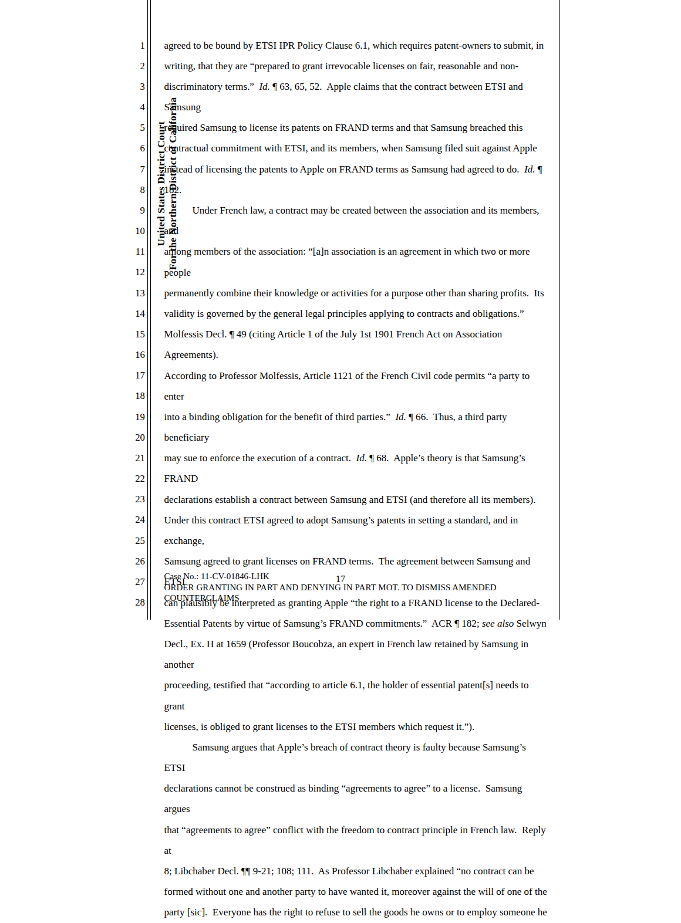1
2
3
4
5
6
7
8
9
10
11
12
13
14
15
16
17
18
19
20
21
22
23
24
25
26
27
28
United States District Court
For the Northern District of California
agreed to be bound by ETSI IPR Policy Clause 6.1, which requires patent-owners to submit, in
writing, that they are “prepared to grant irrevocable licenses on fair, reasonable and non-
discriminatory terms.” Id. ¶ 63, 65, 52. Apple claims that the contract between ETSI and Samsung
required Samsung to license its patents on FRAND terms and that Samsung breached this
contractual commitment with ETSI, and its members, when Samsung filed suit against Apple
instead of licensing the patents to Apple on FRAND terms as Samsung had agreed to do. Id. ¶ 182.
Under French law, a contract may be created between the association and its members, and
among members of the association: “[a]n association is an agreement in which two or more people
permanently combine their knowledge or activities for a purpose other than sharing profits. Its
validity is governed by the general legal principles applying to contracts and obligations.”
Molfessis Decl. ¶ 49 (citing Article 1 of the July 1st 1901 French Act on Association Agreements).
According to Professor Molfessis, Article 1121 of the French Civil code permits “a party to enter
into a binding obligation for the benefit of third parties.” Id. ¶ 66. Thus, a third party beneficiary
may sue to enforce the execution of a contract. Id. ¶ 68. Apple’s theory is that Samsung’s FRAND
declarations establish a contract between Samsung and ETSI (and therefore all its members).
Under this contract ETSI agreed to adopt Samsung’s patents in setting a standard, and in exchange,
Samsung agreed to grant licenses on FRAND terms. The agreement between Samsung and ETSI
can plausibly be interpreted as granting Apple “the right to a FRAND license to the Declared-
Essential Patents by virtue of Samsung’s FRAND commitments.” ACR ¶ 182; see also Selwyn
Decl., Ex. H at 1659 (Professor Boucobza, an expert in French law retained by Samsung in another
proceeding, testified that “according to article 6.1, the holder of essential patent[s] needs to grant
licenses, is obliged to grant licenses to the ETSI members which request it.”).
Samsung argues that Apple’s breach of contract theory is faulty because Samsung’s ETSI
declarations cannot be construed as binding “agreements to agree” to a license. Samsung argues
that “agreements to agree” conflict with the freedom to contract principle in French law. Reply at
8; Libchaber Decl. ¶¶ 9-21; 108; 111. As Professor Libchaber explained “no contract can be
formed without one and another party to have wanted it, moreover against the will of one of the
party [sic]. Everyone has the right to refuse to sell the goods he owns or to employ someone he
17
Case No.: 11-CV-01846-LHK ORDER GRANTING IN PART AND DENYING IN PART MOT. TO DISMISS AMENDED COUNTERCLAIMS